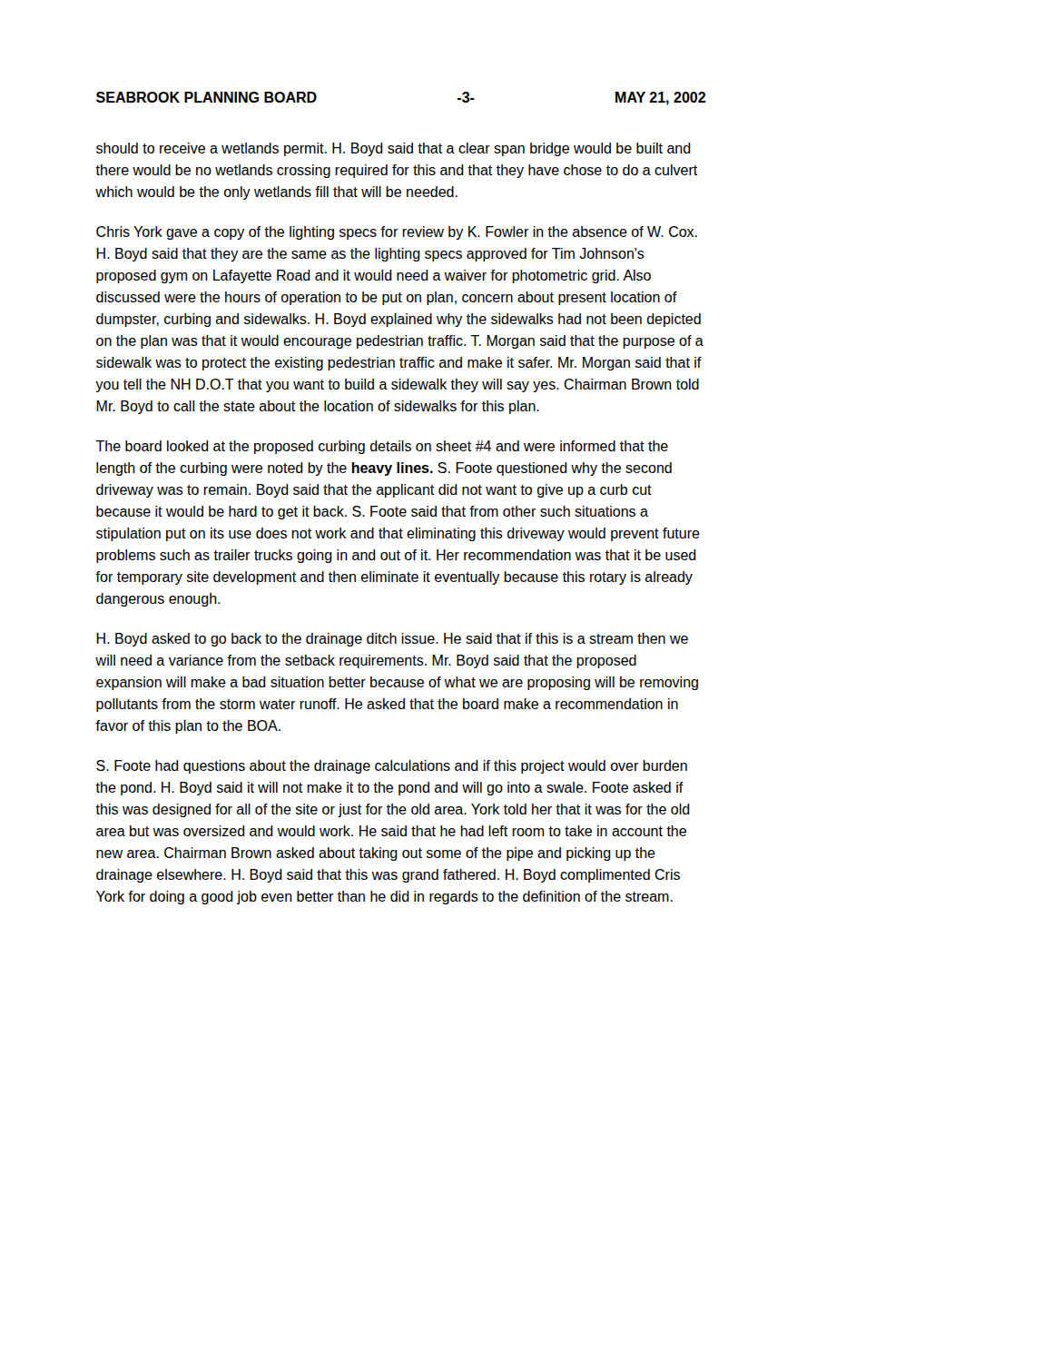SEABROOK PLANNING BOARD -3- MAY 21, 2002
should to receive a wetlands permit. H. Boyd said that a clear span bridge would be built and there would be no wetlands crossing required for this and that they have chose to do a culvert which would be the only wetlands fill that will be needed.
Chris York gave a copy of the lighting specs for review by K. Fowler in the absence of W. Cox. H. Boyd said that they are the same as the lighting specs approved for Tim Johnson's proposed gym on Lafayette Road and it would need a waiver for photometric grid. Also discussed were the hours of operation to be put on plan, concern about present location of dumpster, curbing and sidewalks. H. Boyd explained why the sidewalks had not been depicted on the plan was that it would encourage pedestrian traffic. T. Morgan said that the purpose of a sidewalk was to protect the existing pedestrian traffic and make it safer. Mr. Morgan said that if you tell the NH D.O.T that you want to build a sidewalk they will say yes. Chairman Brown told Mr. Boyd to call the state about the location of sidewalks for this plan.
The board looked at the proposed curbing details on sheet #4 and were informed that the length of the curbing were noted by the heavy lines. S. Foote questioned why the second driveway was to remain. Boyd said that the applicant did not want to give up a curb cut because it would be hard to get it back. S. Foote said that from other such situations a stipulation put on its use does not work and that eliminating this driveway would prevent future problems such as trailer trucks going in and out of it. Her recommendation was that it be used for temporary site development and then eliminate it eventually because this rotary is already dangerous enough.
H. Boyd asked to go back to the drainage ditch issue. He said that if this is a stream then we will need a variance from the setback requirements. Mr. Boyd said that the proposed expansion will make a bad situation better because of what we are proposing will be removing pollutants from the storm water runoff. He asked that the board make a recommendation in favor of this plan to the BOA.
S. Foote had questions about the drainage calculations and if this project would over burden the pond. H. Boyd said it will not make it to the pond and will go into a swale. Foote asked if this was designed for all of the site or just for the old area. York told her that it was for the old area but was oversized and would work. He said that he had left room to take in account the new area. Chairman Brown asked about taking out some of the pipe and picking up the drainage elsewhere. H. Boyd said that this was grand fathered. H. Boyd complimented Cris York for doing a good job even better than he did in regards to the definition of the stream.